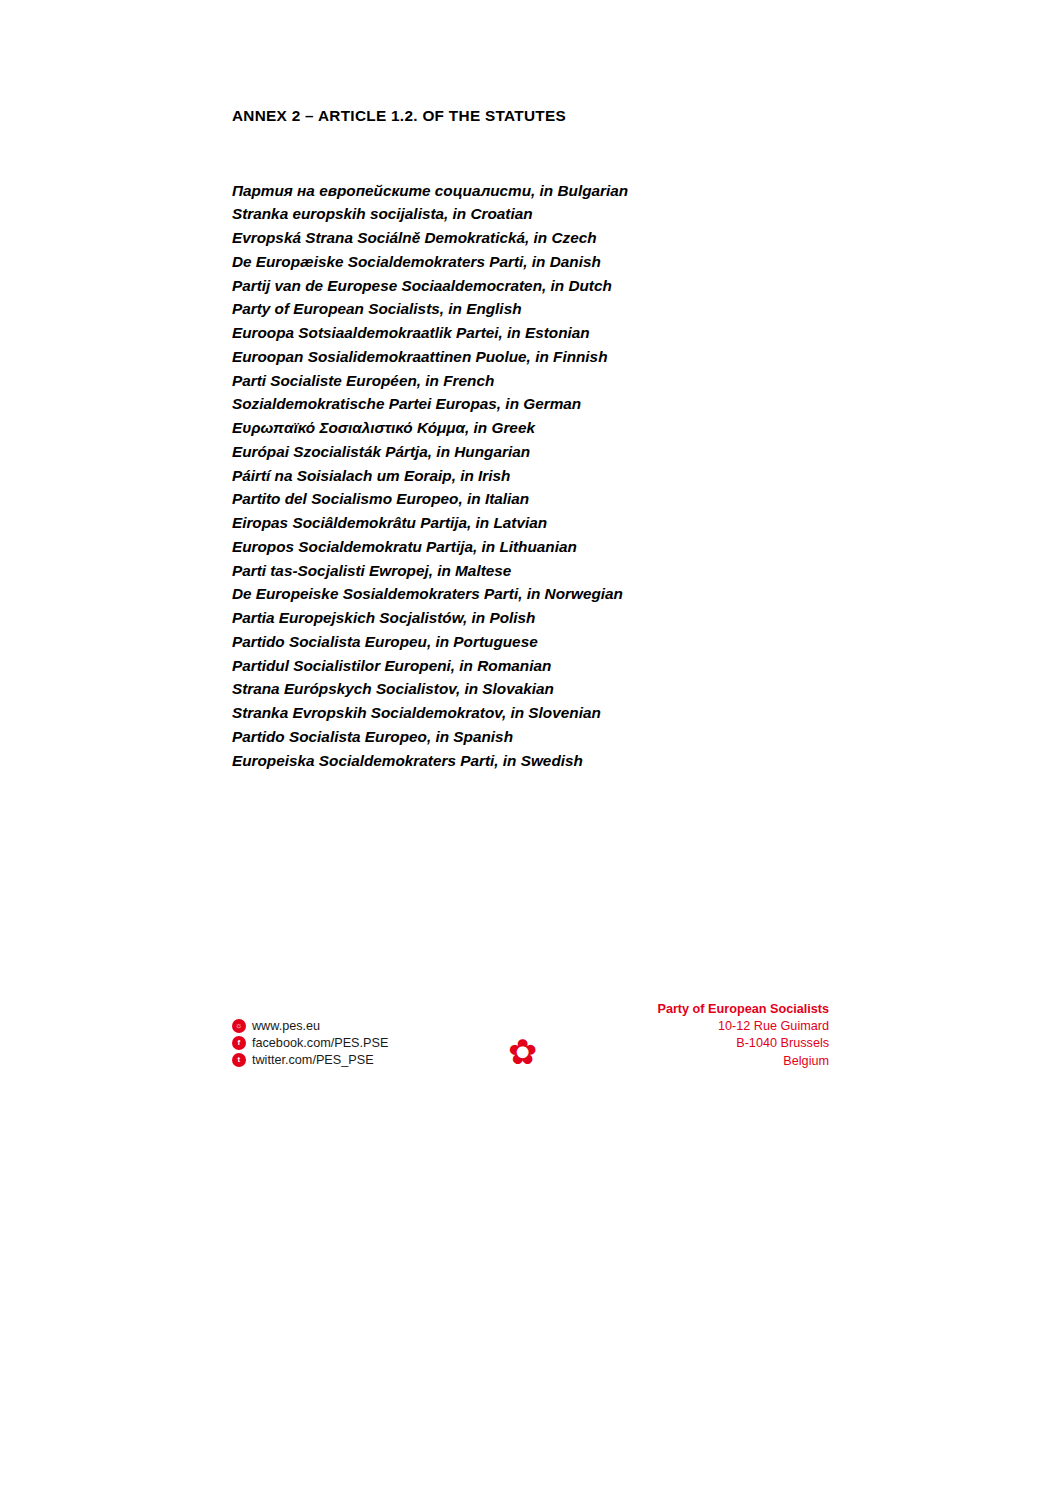ANNEX 2 – ARTICLE 1.2. OF THE STATUTES
Партия на европейските социалисти, in Bulgarian
Stranka europskih socijalista, in Croatian
Evropská Strana Sociálně Demokratická, in Czech
De Europæiske Socialdemokraters Parti, in Danish
Partij van de Europese Sociaaldemocraten, in Dutch
Party of European Socialists, in English
Euroopa Sotsiaaldemokraatlik Partei, in Estonian
Euroopan Sosialidemokraattinen Puolue, in Finnish
Parti Socialiste Européen, in French
Sozialdemokratische Partei Europas, in German
Ευρωπαϊκό Σοσιαλιστικό Κόμμα, in Greek
Európai Szocialisták Pártja, in Hungarian
Páirtí na Soisialach um Eoraip, in Irish
Partito del Socialismo Europeo, in Italian
Eiropas Sociâldemokrâtu Partija, in Latvian
Europos Socialdemokratu Partija, in Lithuanian
Parti tas-Socjalisti Ewropej, in Maltese
De Europeiske Sosialdemokraters Parti, in Norwegian
Partia Europejskich Socjalistów, in Polish
Partido Socialista Europeu, in Portuguese
Partidul Socialistilor Europeni, in Romanian
Strana Európskych Socialistov, in Slovakian
Stranka Evropskih Socialdemokratov, in Slovenian
Partido Socialista Europeo, in Spanish
Europeiska Socialdemokraters Parti, in Swedish
☼www.pes.eu
ffacebook.com/PES.PSE
ttwitter.com/PES_PSE
✿
Party of European Socialists
10-12 Rue Guimard
B-1040 Brussels
Belgium